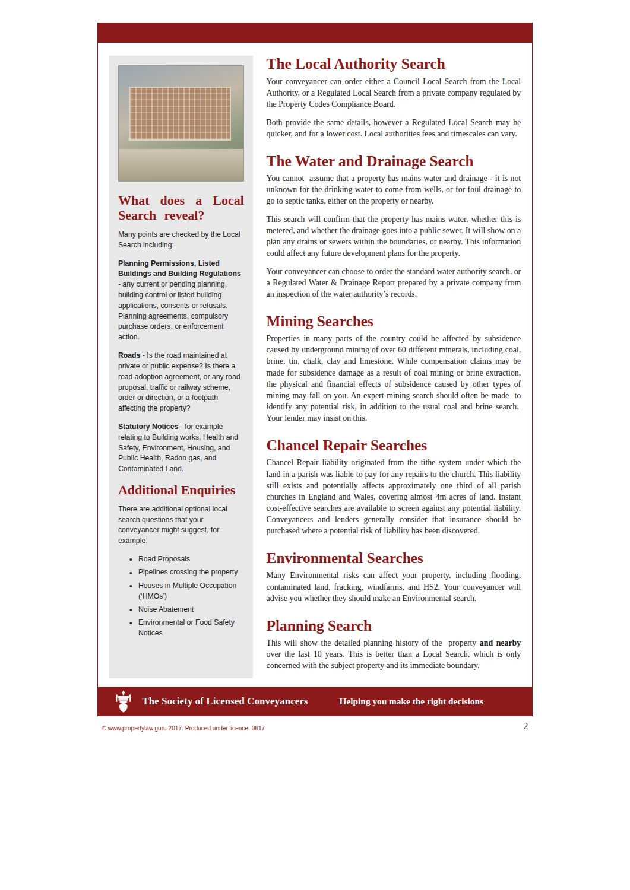What does a Local Search reveal?
Many points are checked by the Local Search including:
Planning Permissions, Listed Buildings and Building Regulations - any current or pending planning, building control or listed building applications, consents or refusals. Planning agreements, compulsory purchase orders, or enforcement action.
Roads - Is the road maintained at private or public expense? Is there a road adoption agreement, or any road proposal, traffic or railway scheme, order or direction, or a footpath affecting the property?
Statutory Notices - for example relating to Building works, Health and Safety, Environment, Housing, and Public Health, Radon gas, and Contaminated Land.
Additional Enquiries
There are additional optional local search questions that your conveyancer might suggest, for example:
Road Proposals
Pipelines crossing the property
Houses in Multiple Occupation (‘HMOs’)
Noise Abatement
Environmental or Food Safety Notices
The Local Authority Search
Your conveyancer can order either a Council Local Search from the Local Authority, or a Regulated Local Search from a private company regulated by the Property Codes Compliance Board.
Both provide the same details, however a Regulated Local Search may be quicker, and for a lower cost. Local authorities fees and timescales can vary.
The Water and Drainage Search
You cannot assume that a property has mains water and drainage - it is not unknown for the drinking water to come from wells, or for foul drainage to go to septic tanks, either on the property or nearby.
This search will confirm that the property has mains water, whether this is metered, and whether the drainage goes into a public sewer. It will show on a plan any drains or sewers within the boundaries, or nearby. This information could affect any future development plans for the property.
Your conveyancer can choose to order the standard water authority search, or a Regulated Water & Drainage Report prepared by a private company from an inspection of the water authority’s records.
Mining Searches
Properties in many parts of the country could be affected by subsidence caused by underground mining of over 60 different minerals, including coal, brine, tin, chalk, clay and limestone. While compensation claims may be made for subsidence damage as a result of coal mining or brine extraction, the physical and financial effects of subsidence caused by other types of mining may fall on you. An expert mining search should often be made to identify any potential risk, in addition to the usual coal and brine search. Your lender may insist on this.
Chancel Repair Searches
Chancel Repair liability originated from the tithe system under which the land in a parish was liable to pay for any repairs to the church. This liability still exists and potentially affects approximately one third of all parish churches in England and Wales, covering almost 4m acres of land. Instant cost-effective searches are available to screen against any potential liability. Conveyancers and lenders generally consider that insurance should be purchased where a potential risk of liability has been discovered.
Environmental Searches
Many Environmental risks can affect your property, including flooding, contaminated land, fracking, windfarms, and HS2. Your conveyancer will advise you whether they should make an Environmental search.
Planning Search
This will show the detailed planning history of the property and nearby over the last 10 years. This is better than a Local Search, which is only concerned with the subject property and its immediate boundary.
The Society of Licensed Conveyancers
Helping you make the right decisions
© www.propertylaw.guru 2017. Produced under licence. 0617
2